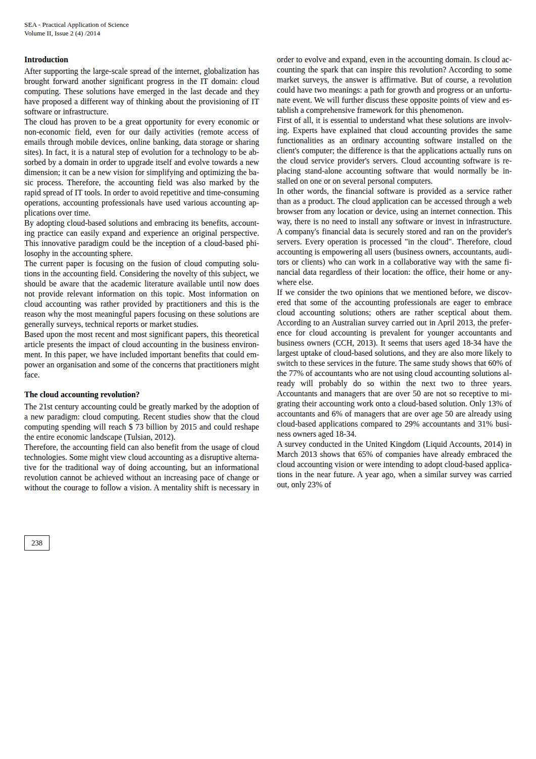SEA - Practical Application of Science
Volume II, Issue 2 (4) /2014
Introduction
After supporting the large-scale spread of the internet, globalization has brought forward another significant progress in the IT domain: cloud computing. These solutions have emerged in the last decade and they have proposed a different way of thinking about the provisioning of IT software or infrastructure.
The cloud has proven to be a great opportunity for every economic or non-economic field, even for our daily activities (remote access of emails through mobile devices, online banking, data storage or sharing sites). In fact, it is a natural step of evolution for a technology to be absorbed by a domain in order to upgrade itself and evolve towards a new dimension; it can be a new vision for simplifying and optimizing the basic process. Therefore, the accounting field was also marked by the rapid spread of IT tools. In order to avoid repetitive and time-consuming operations, accounting professionals have used various accounting applications over time.
By adopting cloud-based solutions and embracing its benefits, accounting practice can easily expand and experience an original perspective. This innovative paradigm could be the inception of a cloud-based philosophy in the accounting sphere.
The current paper is focusing on the fusion of cloud computing solutions in the accounting field. Considering the novelty of this subject, we should be aware that the academic literature available until now does not provide relevant information on this topic. Most information on cloud accounting was rather provided by practitioners and this is the reason why the most meaningful papers focusing on these solutions are generally surveys, technical reports or market studies.
Based upon the most recent and most significant papers, this theoretical article presents the impact of cloud accounting in the business environment. In this paper, we have included important benefits that could empower an organisation and some of the concerns that practitioners might face.
The cloud accounting revolution?
The 21st century accounting could be greatly marked by the adoption of a new paradigm: cloud computing. Recent studies show that the cloud computing spending will reach $ 73 billion by 2015 and could reshape the entire economic landscape (Tulsian, 2012).
Therefore, the accounting field can also benefit from the usage of cloud technologies. Some might view cloud accounting as a disruptive alternative for the traditional way of doing accounting, but an informational revolution cannot be achieved without an increasing pace of change or without the courage to follow a vision. A mentality shift is necessary in order to evolve and expand, even in the accounting domain. Is cloud accounting the spark that can inspire this revolution? According to some market surveys, the answer is affirmative. But of course, a revolution could have two meanings: a path for growth and progress or an unfortunate event. We will further discuss these opposite points of view and establish a comprehensive framework for this phenomenon.
First of all, it is essential to understand what these solutions are involving. Experts have explained that cloud accounting provides the same functionalities as an ordinary accounting software installed on the client's computer; the difference is that the applications actually runs on the cloud service provider's servers. Cloud accounting software is replacing stand-alone accounting software that would normally be installed on one or on several personal computers.
In other words, the financial software is provided as a service rather than as a product. The cloud application can be accessed through a web browser from any location or device, using an internet connection. This way, there is no need to install any software or invest in infrastructure. A company's financial data is securely stored and ran on the provider's servers. Every operation is processed "in the cloud". Therefore, cloud accounting is empowering all users (business owners, accountants, auditors or clients) who can work in a collaborative way with the same financial data regardless of their location: the office, their home or anywhere else.
If we consider the two opinions that we mentioned before, we discovered that some of the accounting professionals are eager to embrace cloud accounting solutions; others are rather sceptical about them. According to an Australian survey carried out in April 2013, the preference for cloud accounting is prevalent for younger accountants and business owners (CCH, 2013). It seems that users aged 18-34 have the largest uptake of cloud-based solutions, and they are also more likely to switch to these services in the future. The same study shows that 60% of the 77% of accountants who are not using cloud accounting solutions already will probably do so within the next two to three years. Accountants and managers that are over 50 are not so receptive to migrating their accounting work onto a cloud-based solution. Only 13% of accountants and 6% of managers that are over age 50 are already using cloud-based applications compared to 29% accountants and 31% business owners aged 18-34.
A survey conducted in the United Kingdom (Liquid Accounts, 2014) in March 2013 shows that 65% of companies have already embraced the cloud accounting vision or were intending to adopt cloud-based applications in the near future. A year ago, when a similar survey was carried out, only 23% of
238